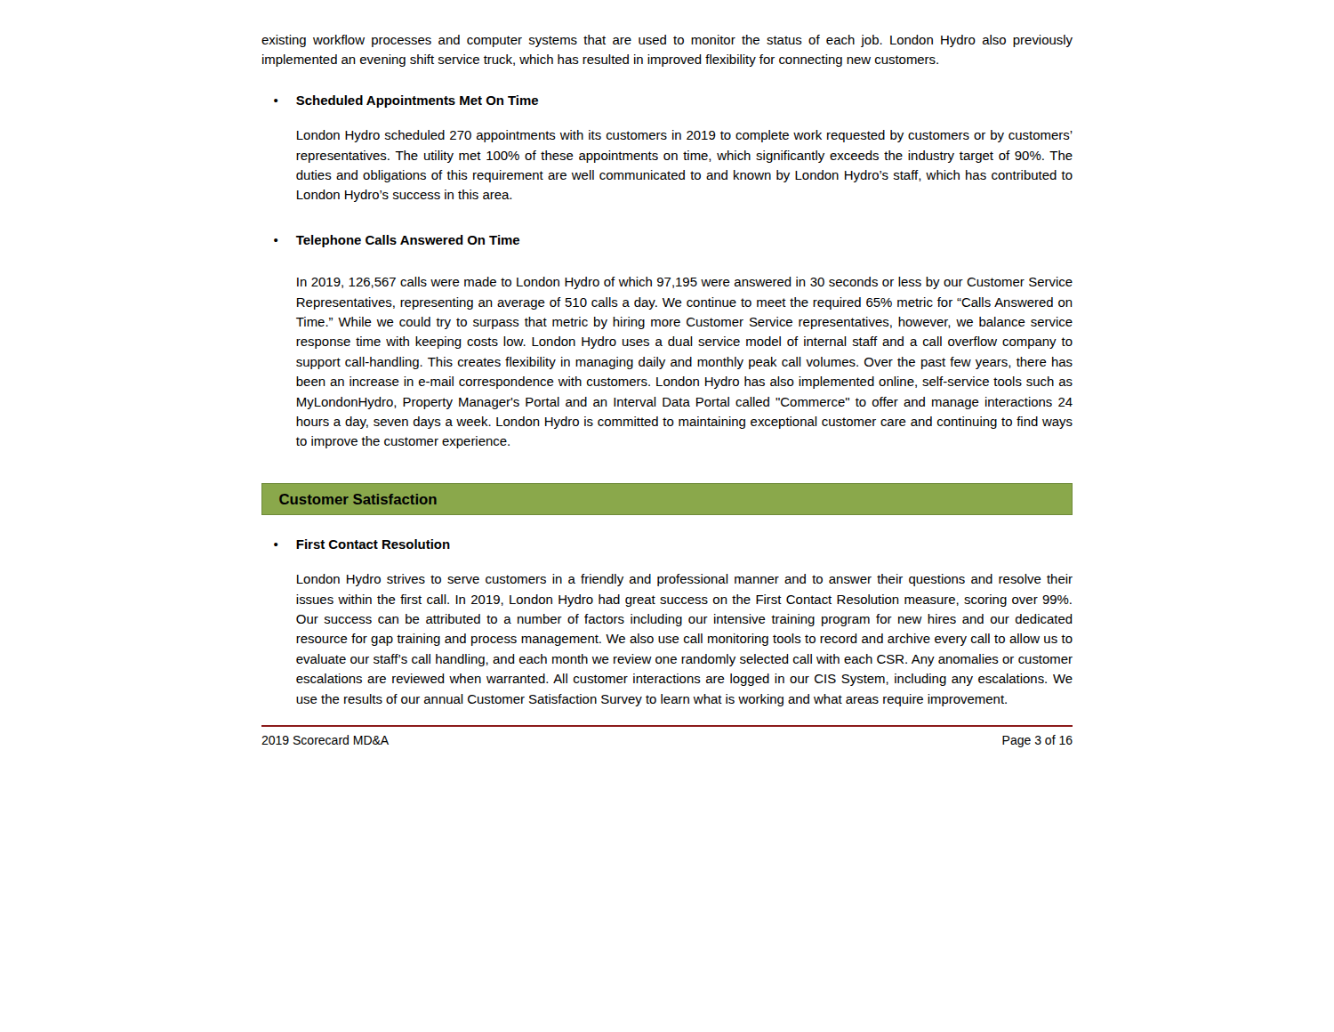existing workflow processes and computer systems that are used to monitor the status of each job. London Hydro also previously implemented an evening shift service truck, which has resulted in improved flexibility for connecting new customers.
Scheduled Appointments Met On Time
London Hydro scheduled 270 appointments with its customers in 2019 to complete work requested by customers or by customers’ representatives. The utility met 100% of these appointments on time, which significantly exceeds the industry target of 90%. The duties and obligations of this requirement are well communicated to and known by London Hydro’s staff, which has contributed to London Hydro’s success in this area.
Telephone Calls Answered On Time
In 2019, 126,567 calls were made to London Hydro of which 97,195 were answered in 30 seconds or less by our Customer Service Representatives, representing an average of 510 calls a day. We continue to meet the required 65% metric for “Calls Answered on Time.” While we could try to surpass that metric by hiring more Customer Service representatives, however, we balance service response time with keeping costs low. London Hydro uses a dual service model of internal staff and a call overflow company to support call-handling. This creates flexibility in managing daily and monthly peak call volumes. Over the past few years, there has been an increase in e-mail correspondence with customers. London Hydro has also implemented online, self-service tools such as MyLondonHydro, Property Manager's Portal and an Interval Data Portal called "Commerce" to offer and manage interactions 24 hours a day, seven days a week. London Hydro is committed to maintaining exceptional customer care and continuing to find ways to improve the customer experience.
Customer Satisfaction
First Contact Resolution
London Hydro strives to serve customers in a friendly and professional manner and to answer their questions and resolve their issues within the first call. In 2019, London Hydro had great success on the First Contact Resolution measure, scoring over 99%. Our success can be attributed to a number of factors including our intensive training program for new hires and our dedicated resource for gap training and process management. We also use call monitoring tools to record and archive every call to allow us to evaluate our staff’s call handling, and each month we review one randomly selected call with each CSR. Any anomalies or customer escalations are reviewed when warranted. All customer interactions are logged in our CIS System, including any escalations. We use the results of our annual Customer Satisfaction Survey to learn what is working and what areas require improvement.
2019 Scorecard MD&A
Page 3 of 16